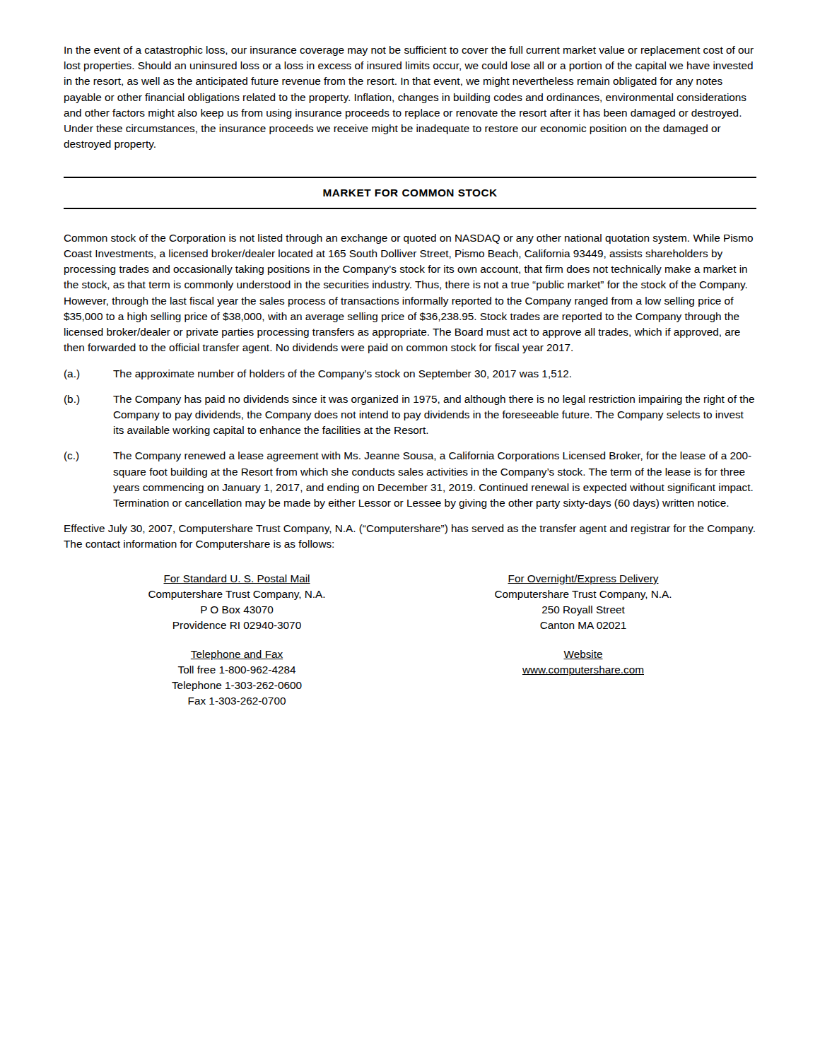In the event of a catastrophic loss, our insurance coverage may not be sufficient to cover the full current market value or replacement cost of our lost properties. Should an uninsured loss or a loss in excess of insured limits occur, we could lose all or a portion of the capital we have invested in the resort, as well as the anticipated future revenue from the resort. In that event, we might nevertheless remain obligated for any notes payable or other financial obligations related to the property. Inflation, changes in building codes and ordinances, environmental considerations and other factors might also keep us from using insurance proceeds to replace or renovate the resort after it has been damaged or destroyed. Under these circumstances, the insurance proceeds we receive might be inadequate to restore our economic position on the damaged or destroyed property.
MARKET FOR COMMON STOCK
Common stock of the Corporation is not listed through an exchange or quoted on NASDAQ or any other national quotation system. While Pismo Coast Investments, a licensed broker/dealer located at 165 South Dolliver Street, Pismo Beach, California 93449, assists shareholders by processing trades and occasionally taking positions in the Company’s stock for its own account, that firm does not technically make a market in the stock, as that term is commonly understood in the securities industry. Thus, there is not a true “public market” for the stock of the Company. However, through the last fiscal year the sales process of transactions informally reported to the Company ranged from a low selling price of $35,000 to a high selling price of $38,000, with an average selling price of $36,238.95. Stock trades are reported to the Company through the licensed broker/dealer or private parties processing transfers as appropriate. The Board must act to approve all trades, which if approved, are then forwarded to the official transfer agent. No dividends were paid on common stock for fiscal year 2017.
(a.)
The approximate number of holders of the Company’s stock on September 30, 2017 was 1,512.
(b.)
The Company has paid no dividends since it was organized in 1975, and although there is no legal restriction impairing the right of the Company to pay dividends, the Company does not intend to pay dividends in the foreseeable future. The Company selects to invest its available working capital to enhance the facilities at the Resort.
(c.)
The Company renewed a lease agreement with Ms. Jeanne Sousa, a California Corporations Licensed Broker, for the lease of a 200-square foot building at the Resort from which she conducts sales activities in the Company’s stock. The term of the lease is for three years commencing on January 1, 2017, and ending on December 31, 2019. Continued renewal is expected without significant impact. Termination or cancellation may be made by either Lessor or Lessee by giving the other party sixty-days (60 days) written notice.
Effective July 30, 2007, Computershare Trust Company, N.A. (“Computershare”) has served as the transfer agent and registrar for the Company. The contact information for Computershare is as follows:
| For Standard U. S. Postal Mail Computershare Trust Company, N.A. P O Box 43070 Providence RI 02940-3070 | For Overnight/Express Delivery Computershare Trust Company, N.A. 250 Royall Street Canton MA 02021 |
| Telephone and Fax Toll free 1-800-962-4284 Telephone 1-303-262-0600 Fax 1-303-262-0700 | Website www.computershare.com |